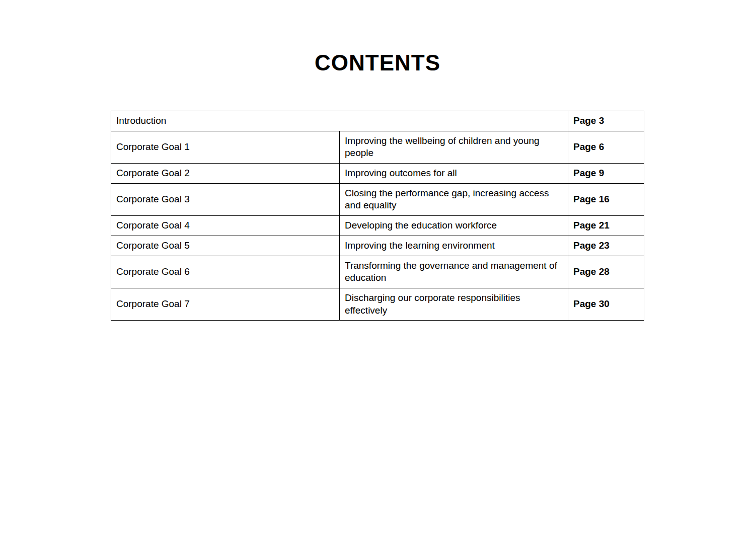CONTENTS
| Introduction | Page 3 |
| Corporate Goal 1 | Improving the wellbeing of children and young people | Page 6 |
| Corporate Goal 2 | Improving outcomes for all | Page 9 |
| Corporate Goal 3 | Closing the performance gap, increasing access and equality | Page 16 |
| Corporate Goal 4 | Developing the education workforce | Page 21 |
| Corporate Goal 5 | Improving the learning environment | Page 23 |
| Corporate Goal 6 | Transforming the governance and management of education | Page 28 |
| Corporate Goal 7 | Discharging our corporate responsibilities effectively | Page 30 |